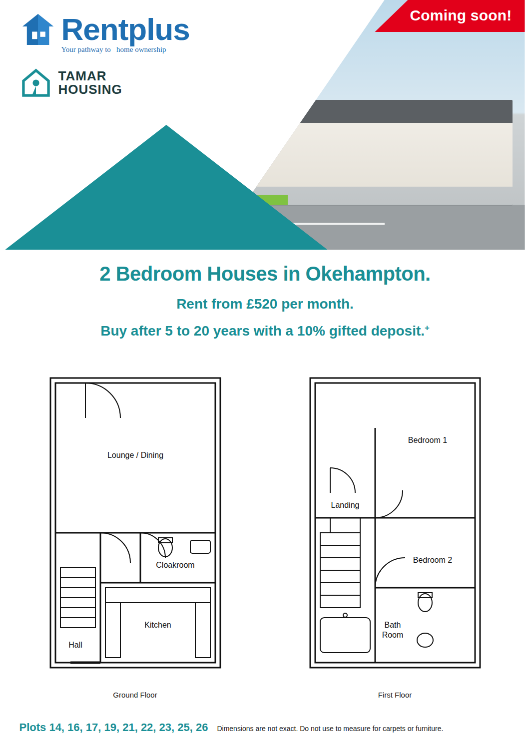Coming soon!
Rent plus
Your pathway to home ownership
TAMAR
HOUSING
2 Bedroom Houses in Okehampton.
Rent from £520 per month.
Buy after 5 to 20 years with a 10% gifted deposit.+
Lounge / Dining Cloakroom Kitchen Hall
Ground Floor
Bedroom 1 Landing Bedroom 2 Bath Room
First Floor
Plots 14, 16, 17, 19, 21, 22, 23, 25, 26
Dimensions are not exact. Do not use to measure for carpets or furniture.